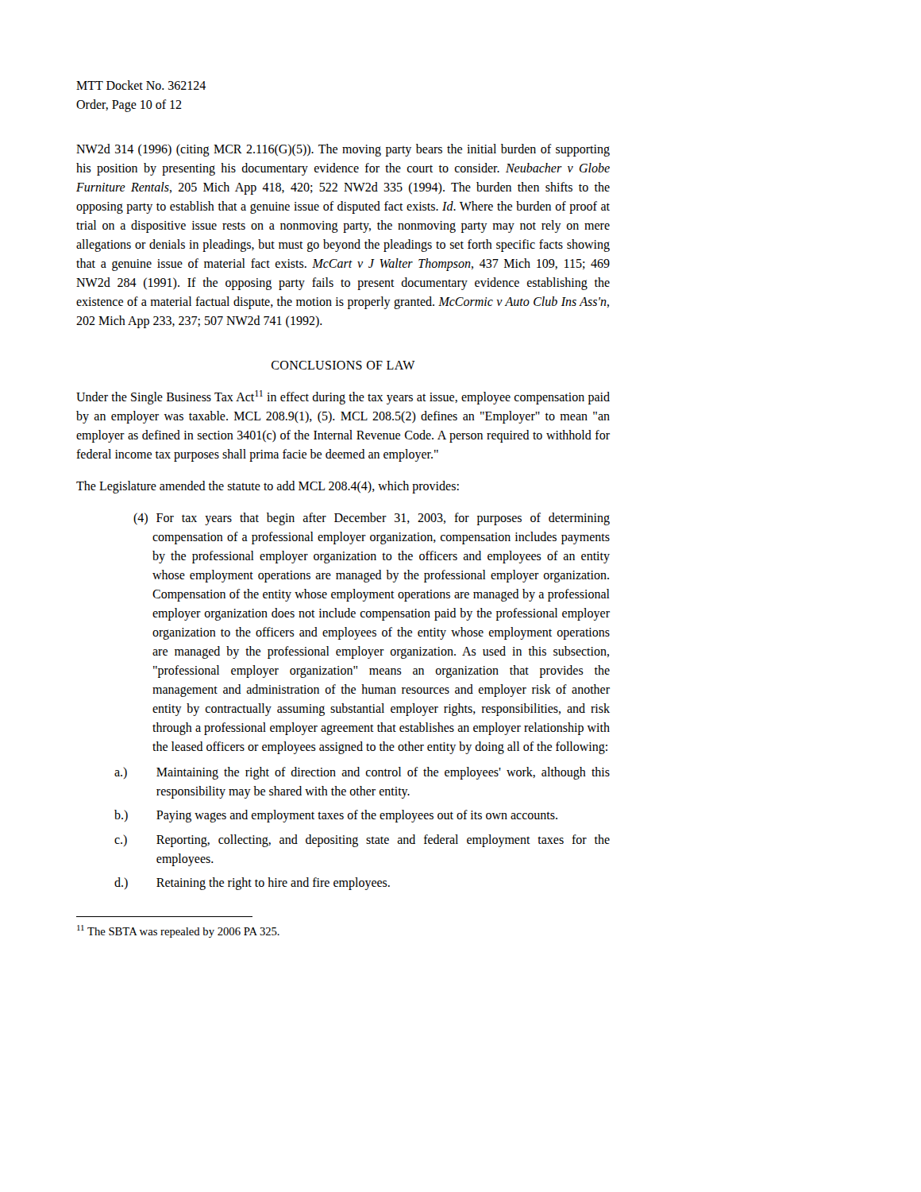MTT Docket No. 362124
Order, Page 10 of 12
NW2d 314 (1996) (citing MCR 2.116(G)(5)). The moving party bears the initial burden of supporting his position by presenting his documentary evidence for the court to consider. Neubacher v Globe Furniture Rentals, 205 Mich App 418, 420; 522 NW2d 335 (1994). The burden then shifts to the opposing party to establish that a genuine issue of disputed fact exists. Id. Where the burden of proof at trial on a dispositive issue rests on a nonmoving party, the nonmoving party may not rely on mere allegations or denials in pleadings, but must go beyond the pleadings to set forth specific facts showing that a genuine issue of material fact exists. McCart v J Walter Thompson, 437 Mich 109, 115; 469 NW2d 284 (1991). If the opposing party fails to present documentary evidence establishing the existence of a material factual dispute, the motion is properly granted. McCormic v Auto Club Ins Ass'n, 202 Mich App 233, 237; 507 NW2d 741 (1992).
CONCLUSIONS OF LAW
Under the Single Business Tax Act11 in effect during the tax years at issue, employee compensation paid by an employer was taxable. MCL 208.9(1), (5). MCL 208.5(2) defines an "Employer" to mean "an employer as defined in section 3401(c) of the Internal Revenue Code. A person required to withhold for federal income tax purposes shall prima facie be deemed an employer."
The Legislature amended the statute to add MCL 208.4(4), which provides:
(4) For tax years that begin after December 31, 2003, for purposes of determining compensation of a professional employer organization, compensation includes payments by the professional employer organization to the officers and employees of an entity whose employment operations are managed by the professional employer organization. Compensation of the entity whose employment operations are managed by a professional employer organization does not include compensation paid by the professional employer organization to the officers and employees of the entity whose employment operations are managed by the professional employer organization. As used in this subsection, "professional employer organization" means an organization that provides the management and administration of the human resources and employer risk of another entity by contractually assuming substantial employer rights, responsibilities, and risk through a professional employer agreement that establishes an employer relationship with the leased officers or employees assigned to the other entity by doing all of the following:
a.) Maintaining the right of direction and control of the employees' work, although this responsibility may be shared with the other entity.
b.) Paying wages and employment taxes of the employees out of its own accounts.
c.) Reporting, collecting, and depositing state and federal employment taxes for the employees.
d.) Retaining the right to hire and fire employees.
11 The SBTA was repealed by 2006 PA 325.